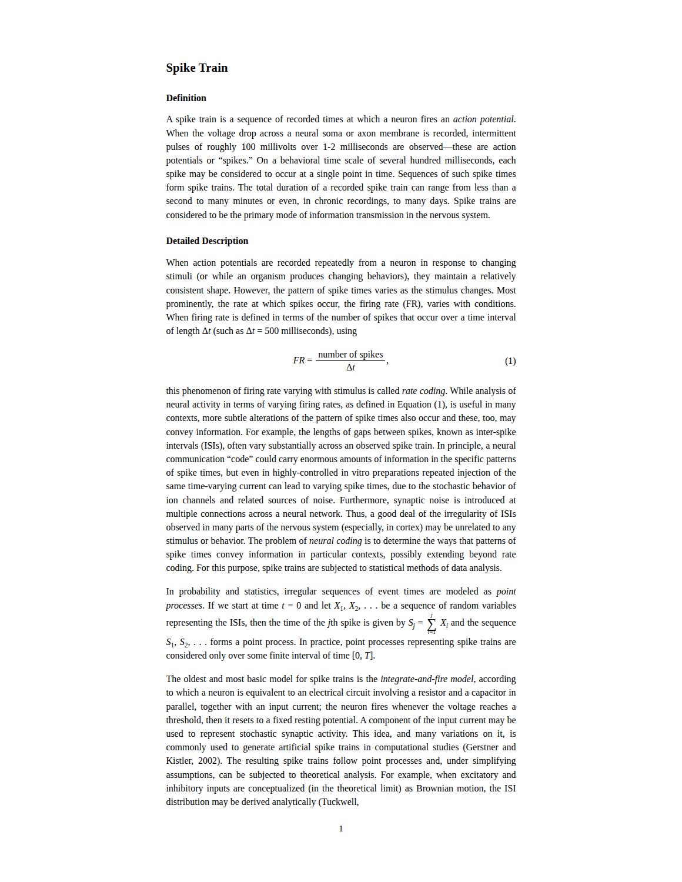Spike Train
Definition
A spike train is a sequence of recorded times at which a neuron fires an action potential. When the voltage drop across a neural soma or axon membrane is recorded, intermittent pulses of roughly 100 millivolts over 1-2 milliseconds are observed—these are action potentials or “spikes.” On a behavioral time scale of several hundred milliseconds, each spike may be considered to occur at a single point in time. Sequences of such spike times form spike trains. The total duration of a recorded spike train can range from less than a second to many minutes or even, in chronic recordings, to many days. Spike trains are considered to be the primary mode of information transmission in the nervous system.
Detailed Description
When action potentials are recorded repeatedly from a neuron in response to changing stimuli (or while an organism produces changing behaviors), they maintain a relatively consistent shape. However, the pattern of spike times varies as the stimulus changes. Most prominently, the rate at which spikes occur, the firing rate (FR), varies with conditions. When firing rate is defined in terms of the number of spikes that occur over a time interval of length Δt (such as Δt = 500 milliseconds), using
FR = number of spikes Δt , (1)
this phenomenon of firing rate varying with stimulus is called rate coding. While analysis of neural activity in terms of varying firing rates, as defined in Equation (1), is useful in many contexts, more subtle alterations of the pattern of spike times also occur and these, too, may convey information. For example, the lengths of gaps between spikes, known as inter-spike intervals (ISIs), often vary substantially across an observed spike train. In principle, a neural communication “code” could carry enormous amounts of information in the specific patterns of spike times, but even in highly-controlled in vitro preparations repeated injection of the same time-varying current can lead to varying spike times, due to the stochastic behavior of ion channels and related sources of noise. Furthermore, synaptic noise is introduced at multiple connections across a neural network. Thus, a good deal of the irregularity of ISIs observed in many parts of the nervous system (especially, in cortex) may be unrelated to any stimulus or behavior. The problem of neural coding is to determine the ways that patterns of spike times convey information in particular contexts, possibly extending beyond rate coding. For this purpose, spike trains are subjected to statistical methods of data analysis.
In probability and statistics, irregular sequences of event times are modeled as point processes. If we start at time t = 0 and let X1, X2, . . . be a sequence of random variables representing the ISIs, then the time of the jth spike is given by Sj = j∑i=1 Xi and the sequence S1, S2, . . . forms a point process. In practice, point processes representing spike trains are considered only over some finite interval of time [0, T].
The oldest and most basic model for spike trains is the integrate-and-fire model, according to which a neuron is equivalent to an electrical circuit involving a resistor and a capacitor in parallel, together with an input current; the neuron fires whenever the voltage reaches a threshold, then it resets to a fixed resting potential. A component of the input current may be used to represent stochastic synaptic activity. This idea, and many variations on it, is commonly used to generate artificial spike trains in computational studies (Gerstner and Kistler, 2002). The resulting spike trains follow point processes and, under simplifying assumptions, can be subjected to theoretical analysis. For example, when excitatory and inhibitory inputs are conceptualized (in the theoretical limit) as Brownian motion, the ISI distribution may be derived analytically (Tuckwell,
1